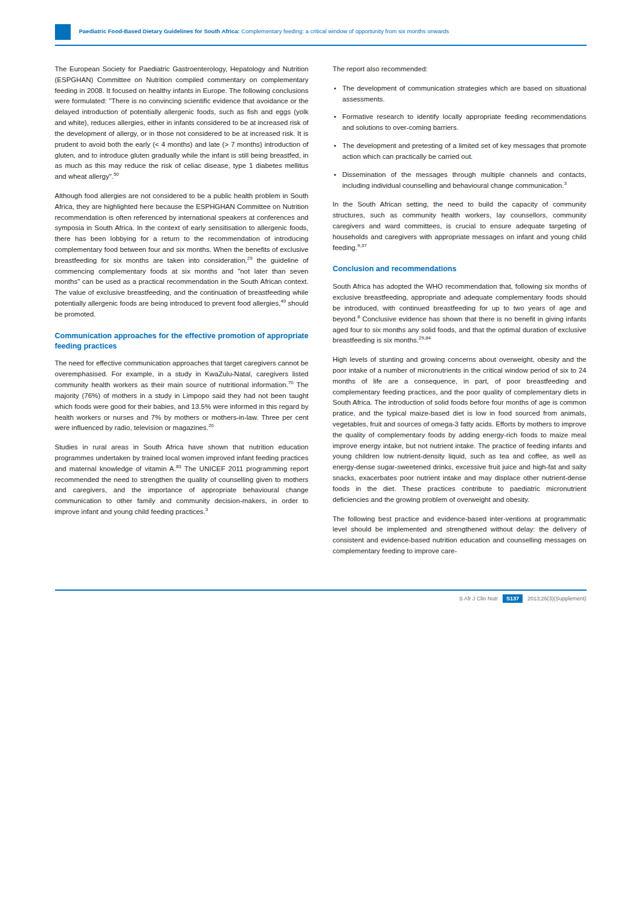Paediatric Food-Based Dietary Guidelines for South Africa: Complementary feeding: a critical window of opportunity from six months onwards
The European Society for Paediatric Gastroenterology, Hepatology and Nutrition (ESPGHAN) Committee on Nutrition compiled commentary on complementary feeding in 2008. It focused on healthy infants in Europe. The following conclusions were formulated: "There is no convincing scientific evidence that avoidance or the delayed introduction of potentially allergenic foods, such as fish and eggs (yolk and white), reduces allergies, either in infants considered to be at increased risk of the development of allergy, or in those not considered to be at increased risk. It is prudent to avoid both the early (< 4 months) and late (> 7 months) introduction of gluten, and to introduce gluten gradually while the infant is still being breastfed, in as much as this may reduce the risk of celiac disease, type 1 diabetes mellitus and wheat allergy".50
Although food allergies are not considered to be a public health problem in South Africa, they are highlighted here because the ESPHGHAN Committee on Nutrition recommendation is often referenced by international speakers at conferences and symposia in South Africa. In the context of early sensitisation to allergenic foods, there has been lobbying for a return to the recommendation of introducing complementary food between four and six months. When the benefits of exclusive breastfeeding for six months are taken into consideration,29 the guideline of commencing complementary foods at six months and "not later than seven months" can be used as a practical recommendation in the South African context. The value of exclusive breastfeeding, and the continuation of breastfeeding while potentially allergenic foods are being introduced to prevent food allergies,49 should be promoted.
Communication approaches for the effective promotion of appropriate feeding practices
The need for effective communication approaches that target caregivers cannot be overemphasised. For example, in a study in KwaZulu-Natal, caregivers listed community health workers as their main source of nutritional information.70 The majority (76%) of mothers in a study in Limpopo said they had not been taught which foods were good for their babies, and 13.5% were informed in this regard by health workers or nurses and 7% by mothers or mothers-in-law. Three per cent were influenced by radio, television or magazines.20
Studies in rural areas in South Africa have shown that nutrition education programmes undertaken by trained local women improved infant feeding practices and maternal knowledge of vitamin A.83 The UNICEF 2011 programming report recommended the need to strengthen the quality of counselling given to mothers and caregivers, and the importance of appropriate behavioural change communication to other family and community decision-makers, in order to improve infant and young child feeding practices.3
The report also recommended:
The development of communication strategies which are based on situational assessments.
Formative research to identify locally appropriate feeding recommendations and solutions to over-coming barriers.
The development and pretesting of a limited set of key messages that promote action which can practically be carried out.
Dissemination of the messages through multiple channels and contacts, including individual counselling and behavioural change communication.3
In the South African setting, the need to build the capacity of community structures, such as community health workers, lay counsellors, community caregivers and ward committees, is crucial to ensure adequate targeting of households and caregivers with appropriate messages on infant and young child feeding.9,37
Conclusion and recommendations
South Africa has adopted the WHO recommendation that, following six months of exclusive breastfeeding, appropriate and adequate complementary foods should be introduced, with continued breastfeeding for up to two years of age and beyond.8 Conclusive evidence has shown that there is no benefit in giving infants aged four to six months any solid foods, and that the optimal duration of exclusive breastfeeding is six months.29,84
High levels of stunting and growing concerns about overweight, obesity and the poor intake of a number of micronutrients in the critical window period of six to 24 months of life are a consequence, in part, of poor breastfeeding and complementary feeding practices, and the poor quality of complementary diets in South Africa. The introduction of solid foods before four months of age is common pratice, and the typical maize-based diet is low in food sourced from animals, vegetables, fruit and sources of omega-3 fatty acids. Efforts by mothers to improve the quality of complementary foods by adding energy-rich foods to maize meal improve energy intake, but not nutrient intake. The practice of feeding infants and young children low nutrient-density liquid, such as tea and coffee, as well as energy-dense sugar-sweetened drinks, excessive fruit juice and high-fat and salty snacks, exacerbates poor nutrient intake and may displace other nutrient-dense foods in the diet. These practices contribute to paediatric micronutrient deficiencies and the growing problem of overweight and obesity.
The following best practice and evidence-based inter-ventions at programmatic level should be implemented and strengthened without delay: the delivery of consistent and evidence-based nutrition education and counselling messages on complementary feeding to improve care-
S Afr J Clin Nutr S137 2013;26(3)(Supplement)